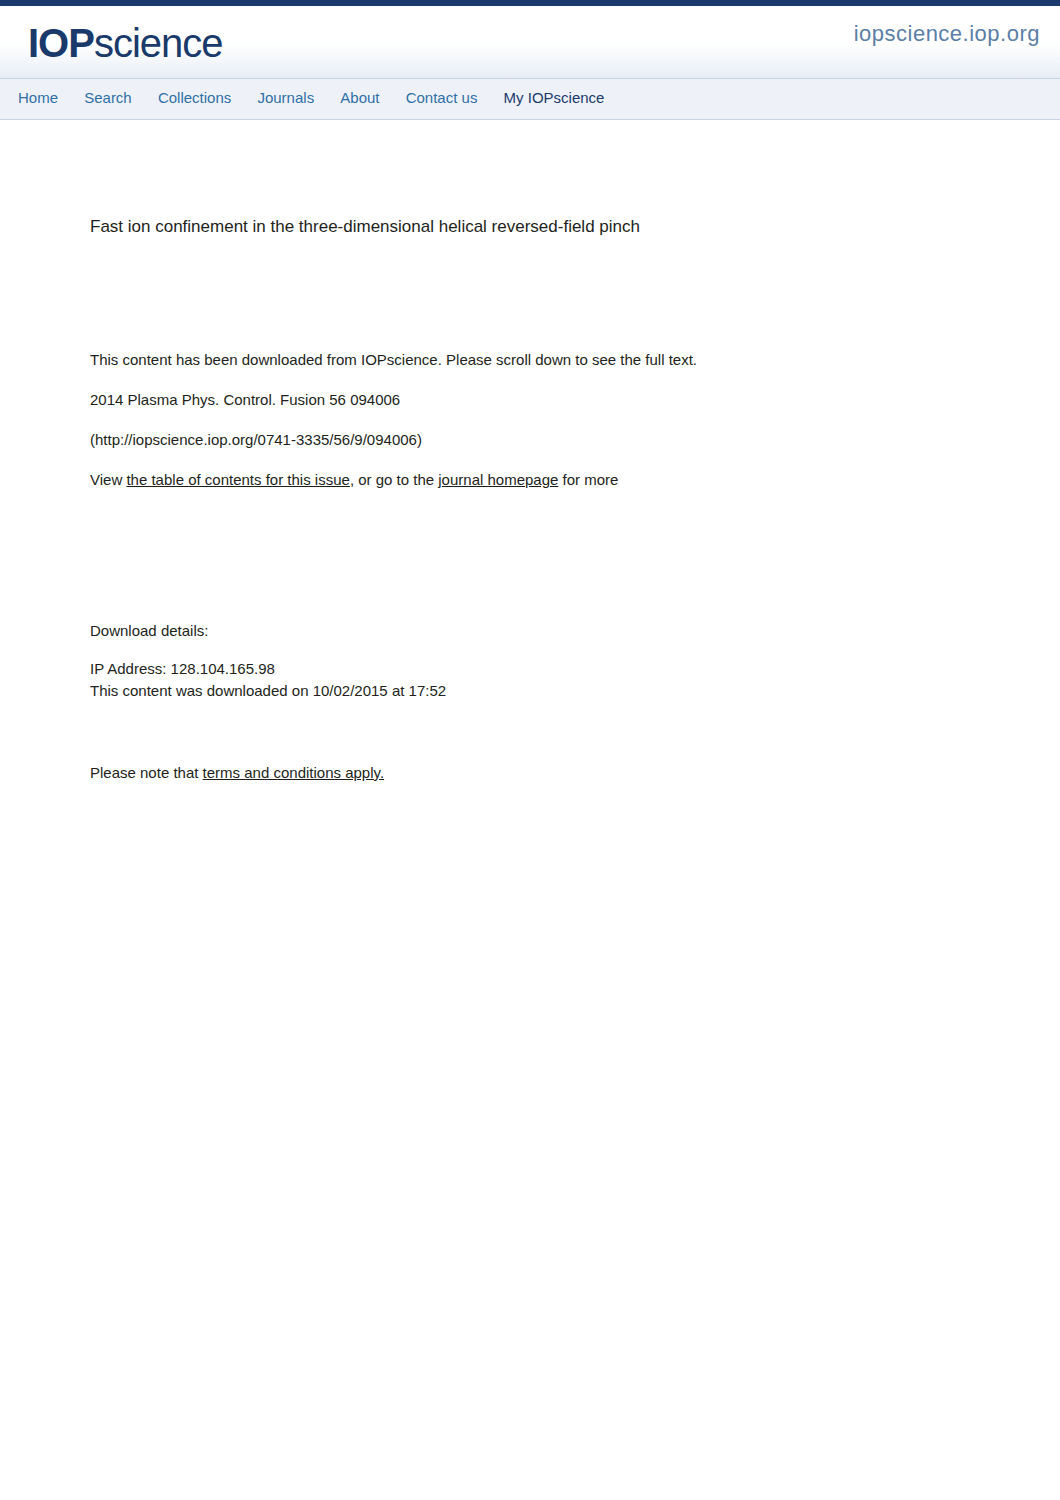IOP science
iopscience.iop.org
Home
Search
Collections
Journals
About
Contact us
My IOPscience
Fast ion confinement in the three-dimensional helical reversed-field pinch
This content has been downloaded from IOPscience. Please scroll down to see the full text.
2014 Plasma Phys. Control. Fusion 56 094006
(http://iopscience.iop.org/0741-3335/56/9/094006)
View the table of contents for this issue, or go to the journal homepage for more
Download details:
IP Address: 128.104.165.98 This content was downloaded on 10/02/2015 at 17:52
Please note that terms and conditions apply.